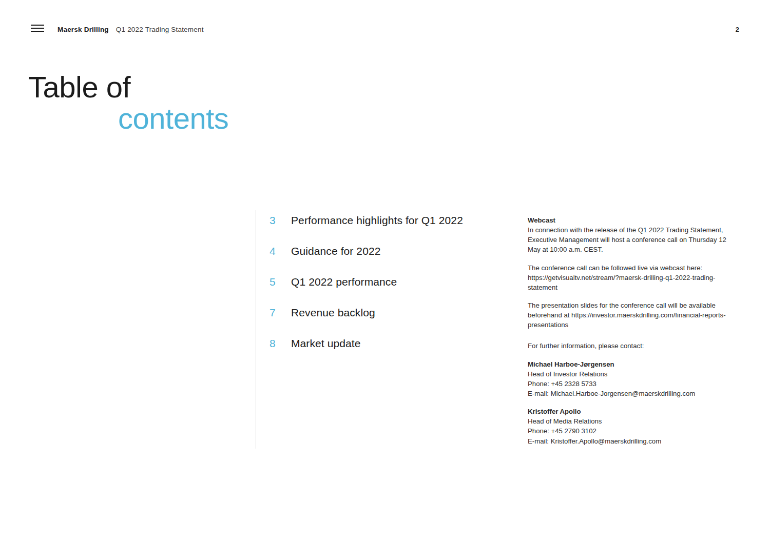Maersk Drilling Q1 2022 Trading Statement
2
Table of contents
3
Performance highlights for Q1 2022
4
Guidance for 2022
5
Q1 2022 performance
7
Revenue backlog
8
Market update
Webcast
In connection with the release of the Q1 2022 Trading Statement, Executive Management will host a conference call on Thursday 12 May at 10:00 a.m. CEST.
The conference call can be followed live via webcast here: https://getvisualtv.net/stream/?maersk-drilling-q1-2022-trading-statement
The presentation slides for the conference call will be available beforehand at https://investor.maerskdrilling.com/financial-reports-presentations
For further information, please contact:
Michael Harboe-Jørgensen
Head of Investor Relations
Phone: +45 2328 5733
E-mail: Michael.Harboe-Jorgensen@maerskdrilling.com
Kristoffer Apollo
Head of Media Relations
Phone: +45 2790 3102
E-mail: Kristoffer.Apollo@maerskdrilling.com